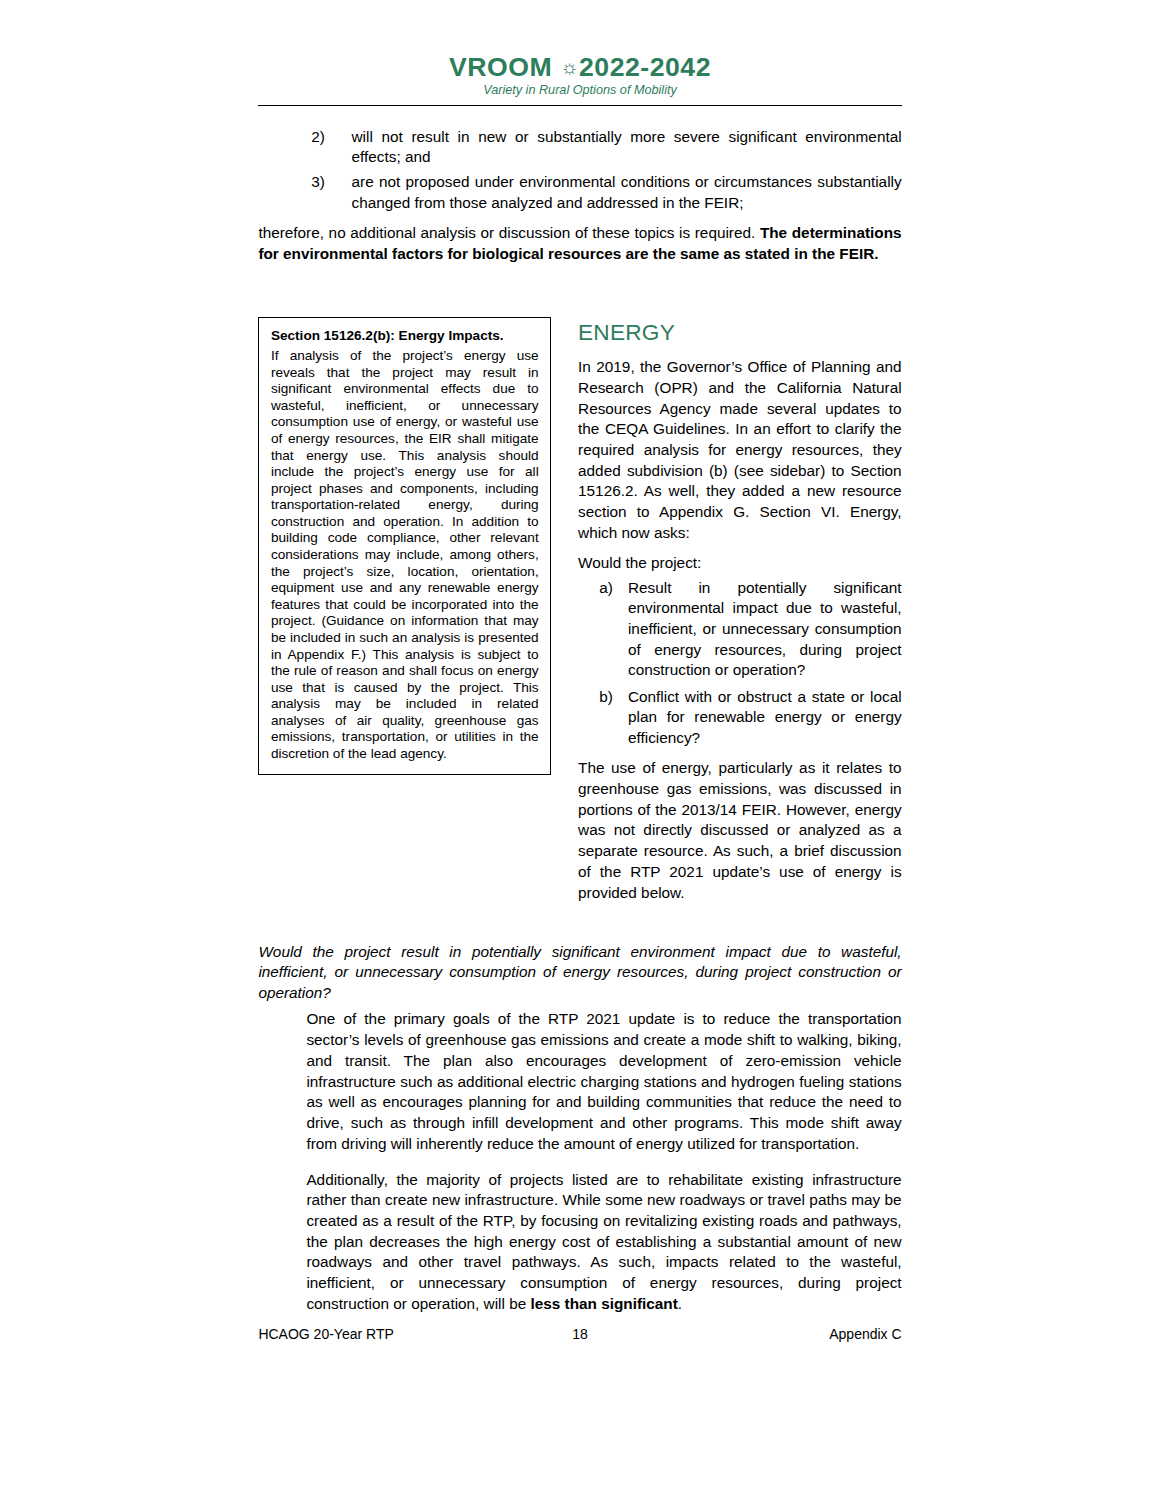VROOM ☼2022-2042
Variety in Rural Options of Mobility
2) will not result in new or substantially more severe significant environmental effects; and
3) are not proposed under environmental conditions or circumstances substantially changed from those analyzed and addressed in the FEIR;
therefore, no additional analysis or discussion of these topics is required. The determinations for environmental factors for biological resources are the same as stated in the FEIR.
Section 15126.2(b): Energy Impacts.
If analysis of the project’s energy use reveals that the project may result in significant environmental effects due to wasteful, inefficient, or unnecessary consumption use of energy, or wasteful use of energy resources, the EIR shall mitigate that energy use. This analysis should include the project’s energy use for all project phases and components, including transportation-related energy, during construction and operation. In addition to building code compliance, other relevant considerations may include, among others, the project’s size, location, orientation, equipment use and any renewable energy features that could be incorporated into the project. (Guidance on information that may be included in such an analysis is presented in Appendix F.) This analysis is subject to the rule of reason and shall focus on energy use that is caused by the project. This analysis may be included in related analyses of air quality, greenhouse gas emissions, transportation, or utilities in the discretion of the lead agency.
ENERGY
In 2019, the Governor’s Office of Planning and Research (OPR) and the California Natural Resources Agency made several updates to the CEQA Guidelines. In an effort to clarify the required analysis for energy resources, they added subdivision (b) (see sidebar) to Section 15126.2. As well, they added a new resource section to Appendix G. Section VI. Energy, which now asks:
Would the project:
a) Result in potentially significant environmental impact due to wasteful, inefficient, or unnecessary consumption of energy resources, during project construction or operation?
b) Conflict with or obstruct a state or local plan for renewable energy or energy efficiency?
The use of energy, particularly as it relates to greenhouse gas emissions, was discussed in portions of the 2013/14 FEIR. However, energy was not directly discussed or analyzed as a separate resource. As such, a brief discussion of the RTP 2021 update’s use of energy is provided below.
Would the project result in potentially significant environment impact due to wasteful, inefficient, or unnecessary consumption of energy resources, during project construction or operation?
One of the primary goals of the RTP 2021 update is to reduce the transportation sector’s levels of greenhouse gas emissions and create a mode shift to walking, biking, and transit. The plan also encourages development of zero-emission vehicle infrastructure such as additional electric charging stations and hydrogen fueling stations as well as encourages planning for and building communities that reduce the need to drive, such as through infill development and other programs. This mode shift away from driving will inherently reduce the amount of energy utilized for transportation.
Additionally, the majority of projects listed are to rehabilitate existing infrastructure rather than create new infrastructure. While some new roadways or travel paths may be created as a result of the RTP, by focusing on revitalizing existing roads and pathways, the plan decreases the high energy cost of establishing a substantial amount of new roadways and other travel pathways. As such, impacts related to the wasteful, inefficient, or unnecessary consumption of energy resources, during project construction or operation, will be less than significant.
HCAOG 20-Year RTP
18
Appendix C